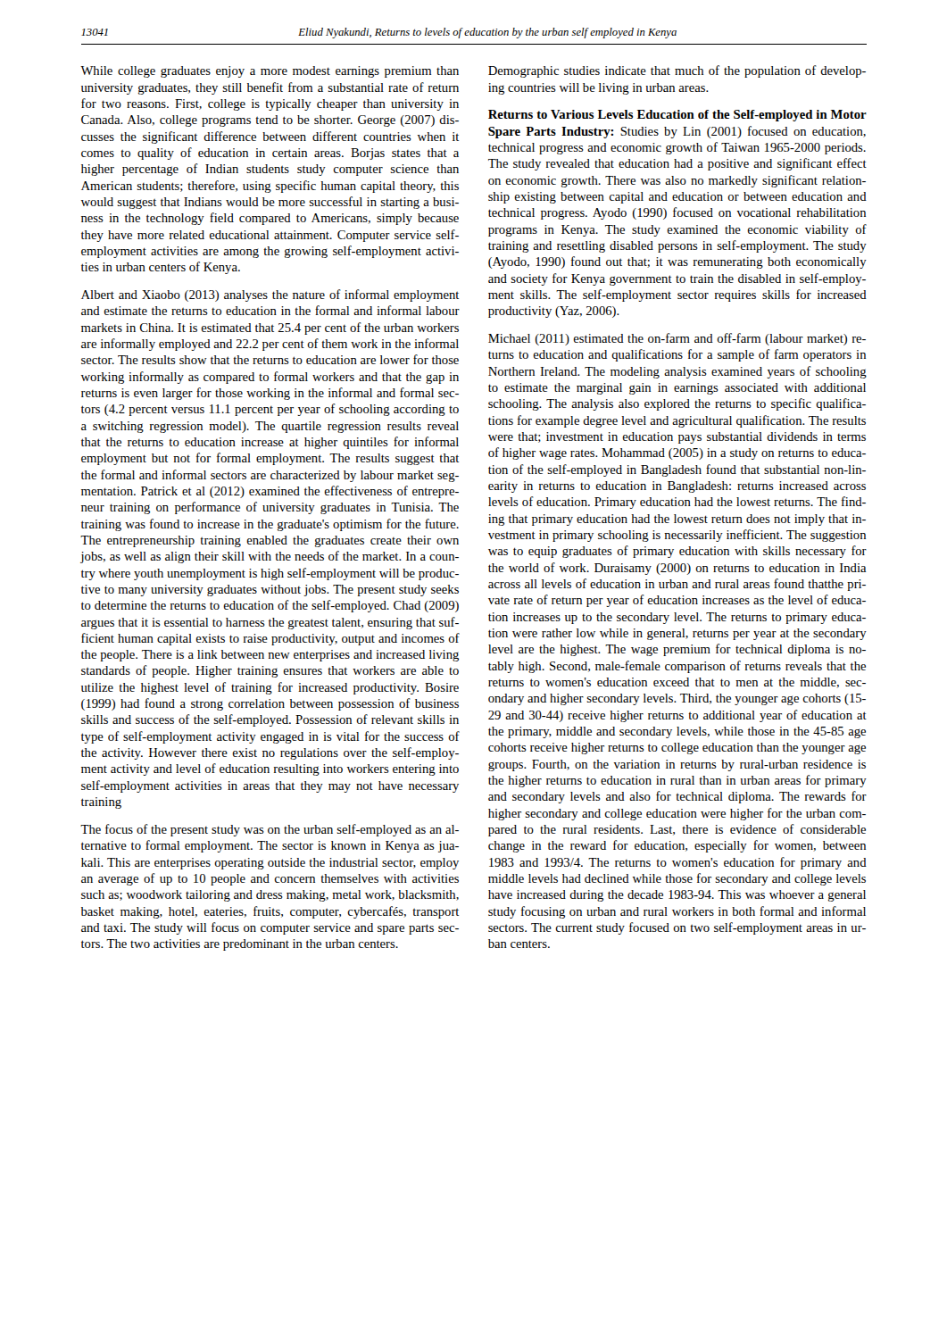13041 Eliud Nyakundi, Returns to levels of education by the urban self employed in Kenya
While college graduates enjoy a more modest earnings premium than university graduates, they still benefit from a substantial rate of return for two reasons. First, college is typically cheaper than university in Canada. Also, college programs tend to be shorter. George (2007) discusses the significant difference between different countries when it comes to quality of education in certain areas. Borjas states that a higher percentage of Indian students study computer science than American students; therefore, using specific human capital theory, this would suggest that Indians would be more successful in starting a business in the technology field compared to Americans, simply because they have more related educational attainment. Computer service self-employment activities are among the growing self-employment activities in urban centers of Kenya.
Albert and Xiaobo (2013) analyses the nature of informal employment and estimate the returns to education in the formal and informal labour markets in China. It is estimated that 25.4 per cent of the urban workers are informally employed and 22.2 per cent of them work in the informal sector. The results show that the returns to education are lower for those working informally as compared to formal workers and that the gap in returns is even larger for those working in the informal and formal sectors (4.2 percent versus 11.1 percent per year of schooling according to a switching regression model). The quartile regression results reveal that the returns to education increase at higher quintiles for informal employment but not for formal employment. The results suggest that the formal and informal sectors are characterized by labour market segmentation. Patrick et al (2012) examined the effectiveness of entrepreneur training on performance of university graduates in Tunisia. The training was found to increase in the graduate's optimism for the future. The entrepreneurship training enabled the graduates create their own jobs, as well as align their skill with the needs of the market. In a country where youth unemployment is high self-employment will be productive to many university graduates without jobs. The present study seeks to determine the returns to education of the self-employed. Chad (2009) argues that it is essential to harness the greatest talent, ensuring that sufficient human capital exists to raise productivity, output and incomes of the people. There is a link between new enterprises and increased living standards of people. Higher training ensures that workers are able to utilize the highest level of training for increased productivity. Bosire (1999) had found a strong correlation between possession of business skills and success of the self-employed. Possession of relevant skills in type of self-employment activity engaged in is vital for the success of the activity. However there exist no regulations over the self-employment activity and level of education resulting into workers entering into self-employment activities in areas that they may not have necessary training
The focus of the present study was on the urban self-employed as an alternative to formal employment. The sector is known in Kenya as jua-kali. This are enterprises operating outside the industrial sector, employ an average of up to 10 people and concern themselves with activities such as; woodwork tailoring and dress making, metal work, blacksmith, basket making, hotel, eateries, fruits, computer, cybercafés, transport and taxi. The study will focus on computer service and spare parts sectors. The two activities are predominant in the urban centers.
Demographic studies indicate that much of the population of developing countries will be living in urban areas.
Returns to Various Levels Education of the Self-employed in Motor Spare Parts Industry:
Studies by Lin (2001) focused on education, technical progress and economic growth of Taiwan 1965-2000 periods. The study revealed that education had a positive and significant effect on economic growth. There was also no markedly significant relationship existing between capital and education or between education and technical progress. Ayodo (1990) focused on vocational rehabilitation programs in Kenya. The study examined the economic viability of training and resettling disabled persons in self-employment. The study (Ayodo, 1990) found out that; it was remunerating both economically and society for Kenya government to train the disabled in self-employment skills. The self-employment sector requires skills for increased productivity (Yaz, 2006).
Michael (2011) estimated the on-farm and off-farm (labour market) returns to education and qualifications for a sample of farm operators in Northern Ireland. The modeling analysis examined years of schooling to estimate the marginal gain in earnings associated with additional schooling. The analysis also explored the returns to specific qualifications for example degree level and agricultural qualification. The results were that; investment in education pays substantial dividends in terms of higher wage rates. Mohammad (2005) in a study on returns to education of the self-employed in Bangladesh found that substantial non-linearity in returns to education in Bangladesh: returns increased across levels of education. Primary education had the lowest returns. The finding that primary education had the lowest return does not imply that investment in primary schooling is necessarily inefficient. The suggestion was to equip graduates of primary education with skills necessary for the world of work. Duraisamy (2000) on returns to education in India across all levels of education in urban and rural areas found thatthe private rate of return per year of education increases as the level of education increases up to the secondary level. The returns to primary education were rather low while in general, returns per year at the secondary level are the highest. The wage premium for technical diploma is notably high. Second, male-female comparison of returns reveals that the returns to women's education exceed that to men at the middle, secondary and higher secondary levels. Third, the younger age cohorts (15-29 and 30-44) receive higher returns to additional year of education at the primary, middle and secondary levels, while those in the 45-85 age cohorts receive higher returns to college education than the younger age groups. Fourth, on the variation in returns by rural-urban residence is the higher returns to education in rural than in urban areas for primary and secondary levels and also for technical diploma. The rewards for higher secondary and college education were higher for the urban compared to the rural residents. Last, there is evidence of considerable change in the reward for education, especially for women, between 1983 and 1993/4. The returns to women's education for primary and middle levels had declined while those for secondary and college levels have increased during the decade 1983-94. This was whoever a general study focusing on urban and rural workers in both formal and informal sectors. The current study focused on two self-employment areas in urban centers.